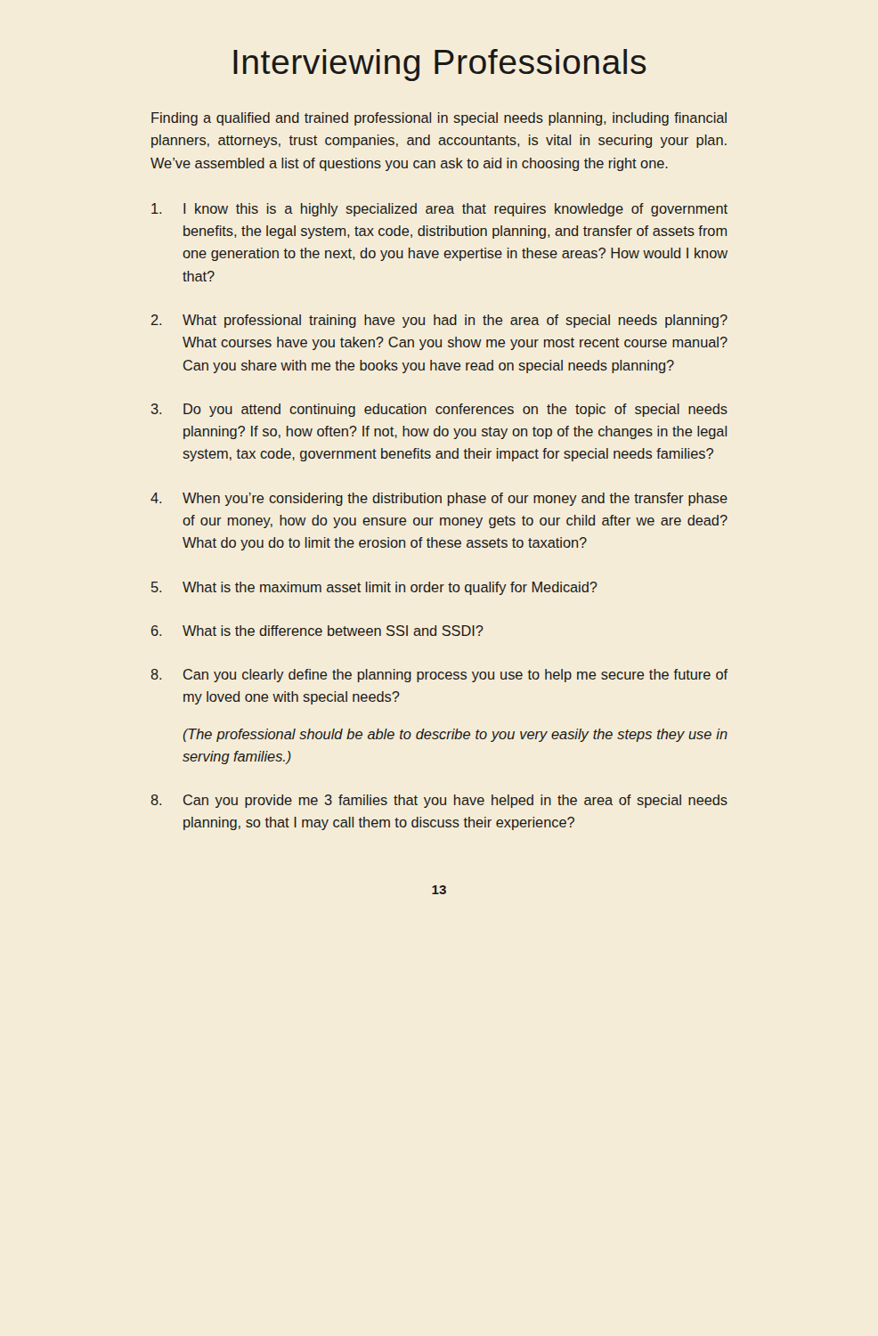Interviewing Professionals
Finding a qualified and trained professional in special needs planning, including financial planners, attorneys, trust companies, and accountants, is vital in securing your plan. We’ve assembled a list of questions you can ask to aid in choosing the right one.
1. I know this is a highly specialized area that requires knowledge of government benefits, the legal system, tax code, distribution planning, and transfer of assets from one generation to the next, do you have expertise in these areas? How would I know that?
2. What professional training have you had in the area of special needs planning? What courses have you taken? Can you show me your most recent course manual? Can you share with me the books you have read on special needs planning?
3. Do you attend continuing education conferences on the topic of special needs planning? If so, how often? If not, how do you stay on top of the changes in the legal system, tax code, government benefits and their impact for special needs families?
4. When you’re considering the distribution phase of our money and the transfer phase of our money, how do you ensure our money gets to our child after we are dead? What do you do to limit the erosion of these assets to taxation?
5. What is the maximum asset limit in order to qualify for Medicaid?
6. What is the difference between SSI and SSDI?
8. Can you clearly define the planning process you use to help me secure the future of my loved one with special needs? (The professional should be able to describe to you very easily the steps they use in serving families.)
8. Can you provide me 3 families that you have helped in the area of special needs planning, so that I may call them to discuss their experience?
13